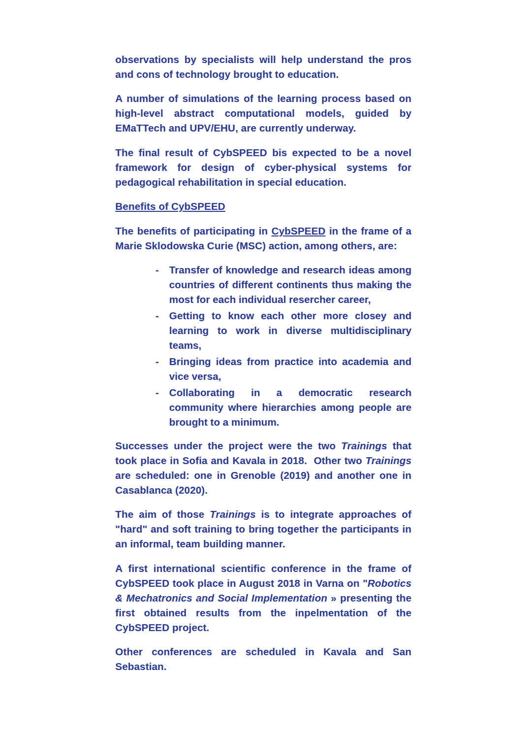observations by specialists will help understand the pros and cons of technology brought to education.
A number of simulations of the learning process based on high-level abstract computational models, guided by EMaTTech and UPV/EHU, are currently underway.
The final result of CybSPEED bis expected to be a novel framework for design of cyber-physical systems for pedagogical rehabilitation in special education.
Benefits of CybSPEED
The benefits of participating in CybSPEED in the frame of a Marie Sklodowska Curie (MSC) action, among others, are:
Transfer of knowledge and research ideas among countries of different continents thus making the most for each individual resercher career,
Getting to know each other more closey and learning to work in diverse multidisciplinary teams,
Bringing ideas from practice into academia and vice versa,
Collaborating in a democratic research community where hierarchies among people are brought to a minimum.
Successes under the project were the two Trainings that took place in Sofia and Kavala in 2018. Other two Trainings are scheduled: one in Grenoble (2019) and another one in Casablanca (2020).
The aim of those Trainings is to integrate approaches of "hard" and soft training to bring together the participants in an informal, team building manner.
A first international scientific conference in the frame of CybSPEED took place in August 2018 in Varna on "Robotics & Mechatronics and Social Implementation » presenting the first obtained results from the inpelmentation of the CybSPEED project.
Other conferences are scheduled in Kavala and San Sebastian.